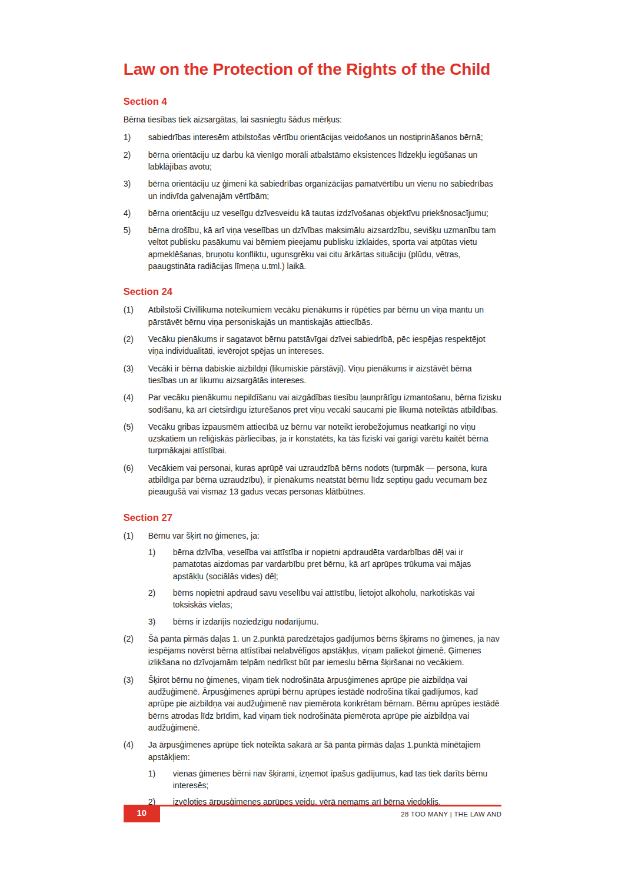Law on the Protection of the Rights of the Child
Section 4
Bērna tiesības tiek aizsargātas, lai sasniegtu šādus mērķus:
1) sabiedrības interesēm atbilstošas vērtību orientācijas veidošanos un nostiprināšanos bērnā;
2) bērna orientāciju uz darbu kā vienīgo morāli atbalstāmo eksistences līdzekļu iegūšanas un labklājības avotu;
3) bērna orientāciju uz ģimeni kā sabiedrības organizācijas pamatvērtību un vienu no sabiedrības un indivīda galvenajām vērtībām;
4) bērna orientāciju uz veselīgu dzīvesveidu kā tautas izdzīvošanas objektīvu priekšnosacījumu;
5) bērna drošību, kā arī viņa veselības un dzīvības maksimālu aizsardzību, sevišķu uzmanību tam veltot publisku pasākumu vai bērniem pieejamu publisku izklaides, sporta vai atpūtas vietu apmeklēšanas, bruņotu konfliktu, ugunsgrēku vai citu ārkārtas situāciju (plūdu, vētras, paaugstināta radiācijas līmeņa u.tml.) laikā.
Section 24
(1) Atbilstoši Civillikuma noteikumiem vecāku pienākums ir rūpēties par bērnu un viņa mantu un pārstāvēt bērnu viņa personiskajās un mantiskajās attiecībās.
(2) Vecāku pienākums ir sagatavot bērnu patstāvīgai dzīvei sabiedrībā, pēc iespējas respektējot viņa individualitāti, ievērojot spējas un intereses.
(3) Vecāki ir bērna dabiskie aizbildņi (likumiskie pārstāvji). Viņu pienākums ir aizstāvēt bērna tiesības un ar likumu aizsargātās intereses.
(4) Par vecāku pienākumu nepildīšanu vai aizgādības tiesību ļaunprātīgu izmantošanu, bērna fizisku sodīšanu, kā arī cietsirdīgu izturēšanos pret viņu vecāki saucami pie likumā noteiktās atbildības.
(5) Vecāku gribas izpausmēm attiecībā uz bērnu var noteikt ierobežojumus neatkarīgi no viņu uzskatiem un reliģiskās pārliecības, ja ir konstatēts, ka tās fiziski vai garīgi varētu kaitēt bērna turpmākajai attīstībai.
(6) Vecākiem vai personai, kuras aprūpē vai uzraudzībā bērns nodots (turpmāk — persona, kura atbildīga par bērna uzraudzību), ir pienākums neatstāt bērnu līdz septiņu gadu vecumam bez pieaugušā vai vismaz 13 gadus vecas personas klātbūtnes.
Section 27
(1) Bērnu var šķirt no ģimenes, ja:
1) bērna dzīvība, veselība vai attīstība ir nopietni apdraudēta vardarbības dēļ vai ir pamatotas aizdomas par vardarbību pret bērnu, kā arī aprūpes trūkuma vai mājas apstākļu (sociālās vides) dēļ;
2) bērns nopietni apdraud savu veselību vai attīstību, lietojot alkoholu, narkotiskās vai toksiskās vielas;
3) bērns ir izdarījis noziedzīgu nodarījumu.
(2) Šā panta pirmās daļas 1. un 2.punktā paredzētajos gadījumos bērns šķirams no ģimenes, ja nav iespējams novērst bērna attīstībai nelabvēlīgos apstākļus, viņam paliekot ģimenē. Ģimenes izlikšana no dzīvojamām telpām nedrīkst būt par iemeslu bērna šķiršanai no vecākiem.
(3) Šķirot bērnu no ģimenes, viņam tiek nodrošināta ārpusģimenes aprūpe pie aizbildņa vai audžuģimenē. Ārpusģimenes aprūpi bērnu aprūpes iestādē nodrošina tikai gadījumos, kad aprūpe pie aizbildņa vai audžuģimenē nav piemērota konkrētam bērnam. Bērnu aprūpes iestādē bērns atrodas līdz brīdim, kad viņam tiek nodrošināta piemērota aprūpe pie aizbildņa vai audžuģimenē.
(4) Ja ārpusģimenes aprūpe tiek noteikta sakarā ar šā panta pirmās daļas 1.punktā minētajiem apstākļiem:
1) vienas ģimenes bērni nav šķirami, izņemot īpašus gadījumus, kad tas tiek darīts bērnu interesēs;
2) izvēloties ārpusģimenes aprūpes veidu, vērā ņemams arī bērna viedoklis.
10
28 TOO MANY | THE LAW AND